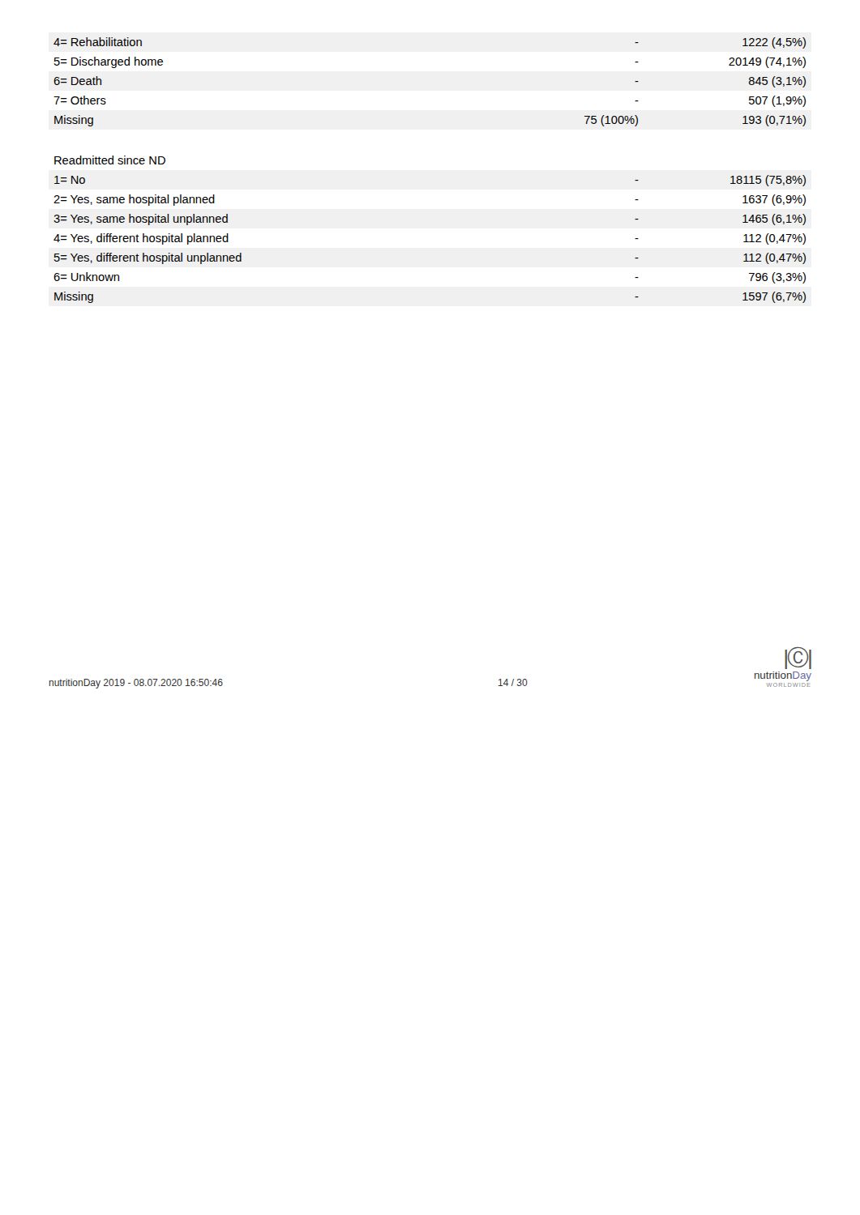| 4= Rehabilitation | - | 1222 (4,5%) |
| 5= Discharged home | - | 20149 (74,1%) |
| 6= Death | - | 845 (3,1%) |
| 7= Others | - | 507 (1,9%) |
| Missing | 75 (100%) | 193 (0,71%) |
| Readmitted since ND | | |
| 1= No | - | 18115 (75,8%) |
| 2= Yes, same hospital planned | - | 1637 (6,9%) |
| 3= Yes, same hospital unplanned | - | 1465 (6,1%) |
| 4= Yes, different hospital planned | - | 112 (0,47%) |
| 5= Yes, different hospital unplanned | - | 112 (0,47%) |
| 6= Unknown | - | 796 (3,3%) |
| Missing | - | 1597 (6,7%) |
nutritionDay 2019 - 08.07.2020 16:50:46
14 / 30
|Ⓒ|
nutrition Day
WORLDWIDE